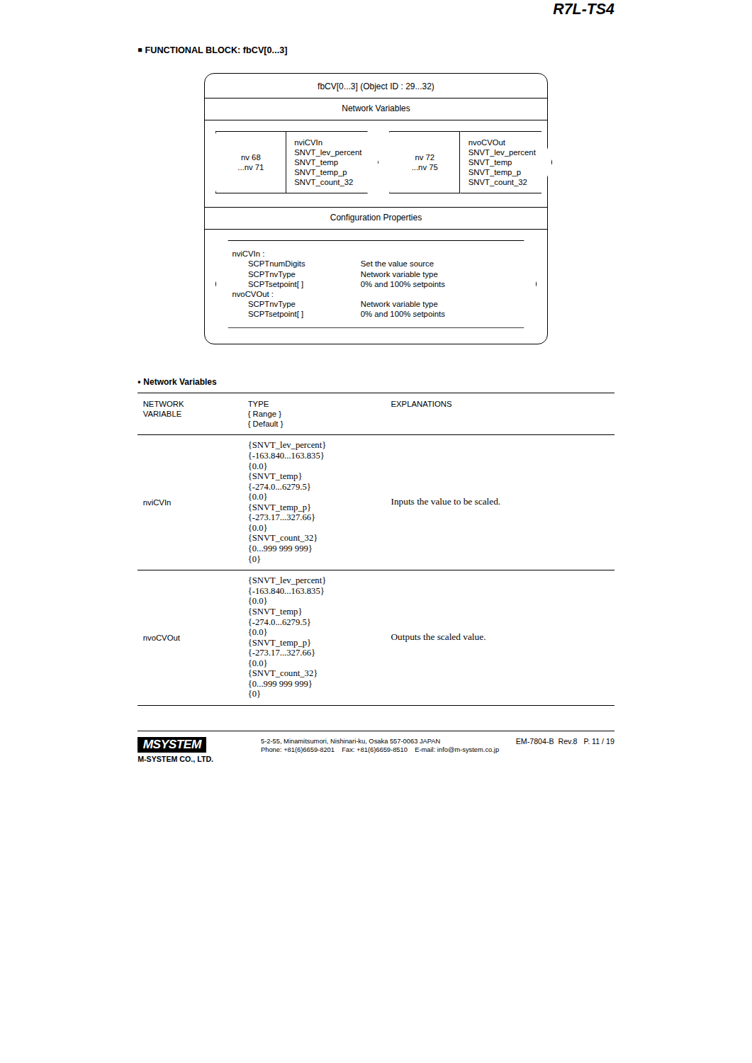R7L-TS4
FUNCTIONAL BLOCK: fbCV[0...3]
fbCV[0...3] (Object ID : 29...32)
Network Variables
nv 68
...nv 71
nviCVIn
SNVT_lev_percent
SNVT_temp
SNVT_temp_p
SNVT_count_32
nv 72
...nv 75
nvoCVOut
SNVT_lev_percent
SNVT_temp
SNVT_temp_p
SNVT_count_32
Configuration Properties
nviCVIn :
SCPTnumDigits Set the value source
SCPTnvType Network variable type
SCPTsetpoint[ ] 0% and 100% setpoints
nvoCVOut :
SCPTnvType Network variable type
SCPTsetpoint[ ] 0% and 100% setpoints
Network Variables
| NETWORK VARIABLE | TYPE { Range } { Default } | EXPLANATIONS |
| --- | --- | --- |
| nviCVIn | {SNVT_lev_percent} {-163.840...163.835} {0.0} {SNVT_temp} {-274.0...6279.5} {0.0} {SNVT_temp_p} {-273.17...327.66} {0.0} {SNVT_count_32} {0...999 999 999} {0} | Inputs the value to be scaled. |
| nvoCVOut | {SNVT_lev_percent} {-163.840...163.835} {0.0} {SNVT_temp} {-274.0...6279.5} {0.0} {SNVT_temp_p} {-273.17...327.66} {0.0} {SNVT_count_32} {0...999 999 999} {0} | Outputs the scaled value. |
M​SYSTEM
M-SYSTEM CO., LTD.
5-2-55, Minamitsumori, Nishinari-ku, Osaka 557-0063 JAPAN
Phone: +81(6)6659-8201 Fax: +81(6)6659-8510 E-mail: info@m-system.co.jp
EM-7804-B Rev.8 P. 11 / 19